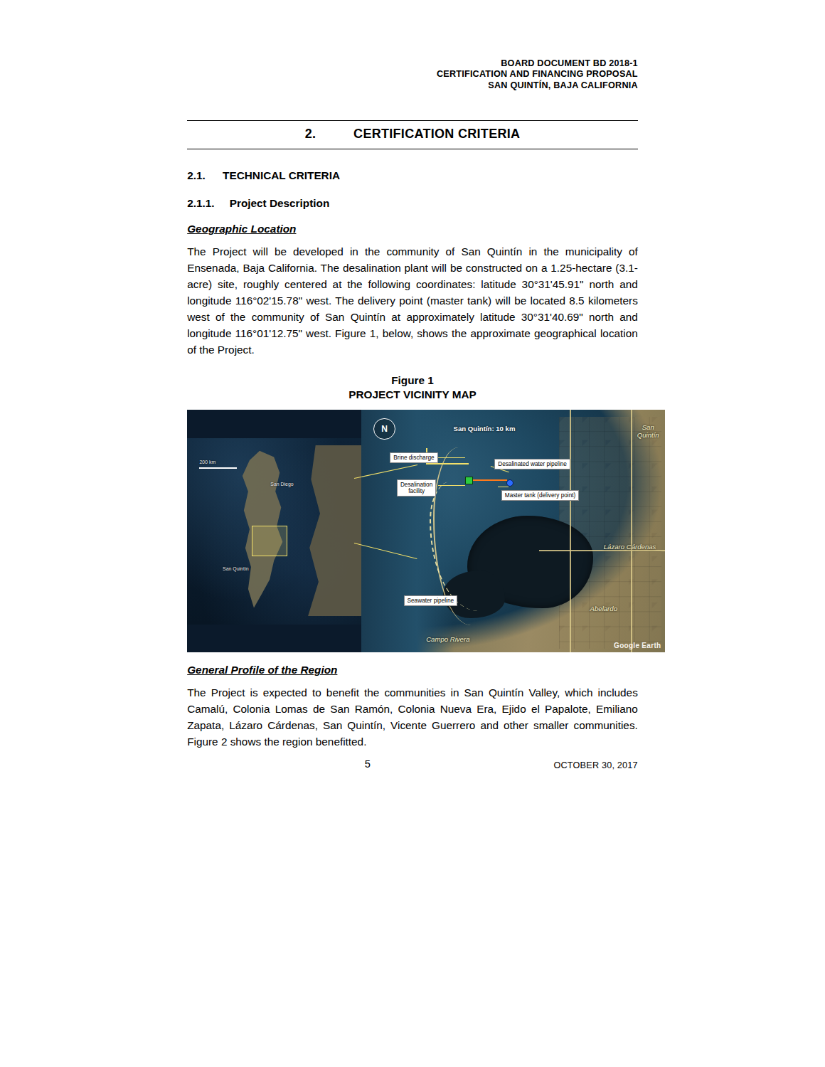BOARD DOCUMENT BD 2018-1
CERTIFICATION AND FINANCING PROPOSAL
SAN QUINTÍN, BAJA CALIFORNIA
2. CERTIFICATION CRITERIA
2.1. TECHNICAL CRITERIA
2.1.1. Project Description
Geographic Location
The Project will be developed in the community of San Quintín in the municipality of Ensenada, Baja California. The desalination plant will be constructed on a 1.25-hectare (3.1-acre) site, roughly centered at the following coordinates: latitude 30°31'45.91" north and longitude 116°02'15.78" west. The delivery point (master tank) will be located 8.5 kilometers west of the community of San Quintín at approximately latitude 30°31'40.69" north and longitude 116°01'12.75" west. Figure 1, below, shows the approximate geographical location of the Project.
Figure 1
PROJECT VICINITY MAP
200 km
San Quintín
San Diego
N
San Quintín: 10 km
San Quintín
Lázaro Cárdenas
Campo Rivera
Abelardo
Brine discharge
Desalination
facility
Desalinated water pipeline
Master tank (delivery point)
Seawater pipeline
Google Earth
General Profile of the Region
The Project is expected to benefit the communities in San Quintín Valley, which includes Camalú, Colonia Lomas de San Ramón, Colonia Nueva Era, Ejido el Papalote, Emiliano Zapata, Lázaro Cárdenas, San Quintín, Vicente Guerrero and other smaller communities. Figure 2 shows the region benefitted.
5
OCTOBER 30, 2017